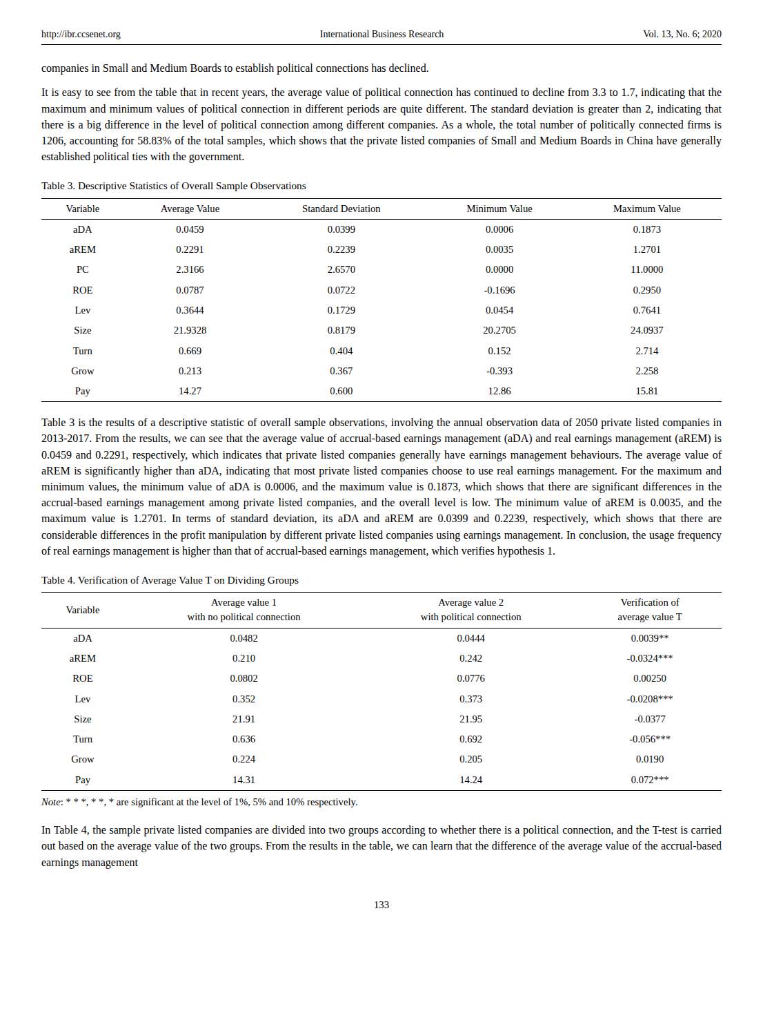http://ibr.ccsenet.org
International Business Research
Vol. 13, No. 6; 2020
companies in Small and Medium Boards to establish political connections has declined.
It is easy to see from the table that in recent years, the average value of political connection has continued to decline from 3.3 to 1.7, indicating that the maximum and minimum values of political connection in different periods are quite different. The standard deviation is greater than 2, indicating that there is a big difference in the level of political connection among different companies. As a whole, the total number of politically connected firms is 1206, accounting for 58.83% of the total samples, which shows that the private listed companies of Small and Medium Boards in China have generally established political ties with the government.
Table 3. Descriptive Statistics of Overall Sample Observations
| Variable | Average Value | Standard Deviation | Minimum Value | Maximum Value |
| --- | --- | --- | --- | --- |
| aDA | 0.0459 | 0.0399 | 0.0006 | 0.1873 |
| aREM | 0.2291 | 0.2239 | 0.0035 | 1.2701 |
| PC | 2.3166 | 2.6570 | 0.0000 | 11.0000 |
| ROE | 0.0787 | 0.0722 | -0.1696 | 0.2950 |
| Lev | 0.3644 | 0.1729 | 0.0454 | 0.7641 |
| Size | 21.9328 | 0.8179 | 20.2705 | 24.0937 |
| Turn | 0.669 | 0.404 | 0.152 | 2.714 |
| Grow | 0.213 | 0.367 | -0.393 | 2.258 |
| Pay | 14.27 | 0.600 | 12.86 | 15.81 |
Table 3 is the results of a descriptive statistic of overall sample observations, involving the annual observation data of 2050 private listed companies in 2013-2017. From the results, we can see that the average value of accrual-based earnings management (aDA) and real earnings management (aREM) is 0.0459 and 0.2291, respectively, which indicates that private listed companies generally have earnings management behaviours. The average value of aREM is significantly higher than aDA, indicating that most private listed companies choose to use real earnings management. For the maximum and minimum values, the minimum value of aDA is 0.0006, and the maximum value is 0.1873, which shows that there are significant differences in the accrual-based earnings management among private listed companies, and the overall level is low. The minimum value of aREM is 0.0035, and the maximum value is 1.2701. In terms of standard deviation, its aDA and aREM are 0.0399 and 0.2239, respectively, which shows that there are considerable differences in the profit manipulation by different private listed companies using earnings management. In conclusion, the usage frequency of real earnings management is higher than that of accrual-based earnings management, which verifies hypothesis 1.
Table 4. Verification of Average Value T on Dividing Groups
| Variable | Average value 1 with no political connection | Average value 2 with political connection | Verification of average value T |
| --- | --- | --- | --- |
| aDA | 0.0482 | 0.0444 | 0.0039** |
| aREM | 0.210 | 0.242 | -0.0324*** |
| ROE | 0.0802 | 0.0776 | 0.00250 |
| Lev | 0.352 | 0.373 | -0.0208*** |
| Size | 21.91 | 21.95 | -0.0377 |
| Turn | 0.636 | 0.692 | -0.056*** |
| Grow | 0.224 | 0.205 | 0.0190 |
| Pay | 14.31 | 14.24 | 0.072*** |
Note: * * *, * *, * are significant at the level of 1%, 5% and 10% respectively.
In Table 4, the sample private listed companies are divided into two groups according to whether there is a political connection, and the T-test is carried out based on the average value of the two groups. From the results in the table, we can learn that the difference of the average value of the accrual-based earnings management
133